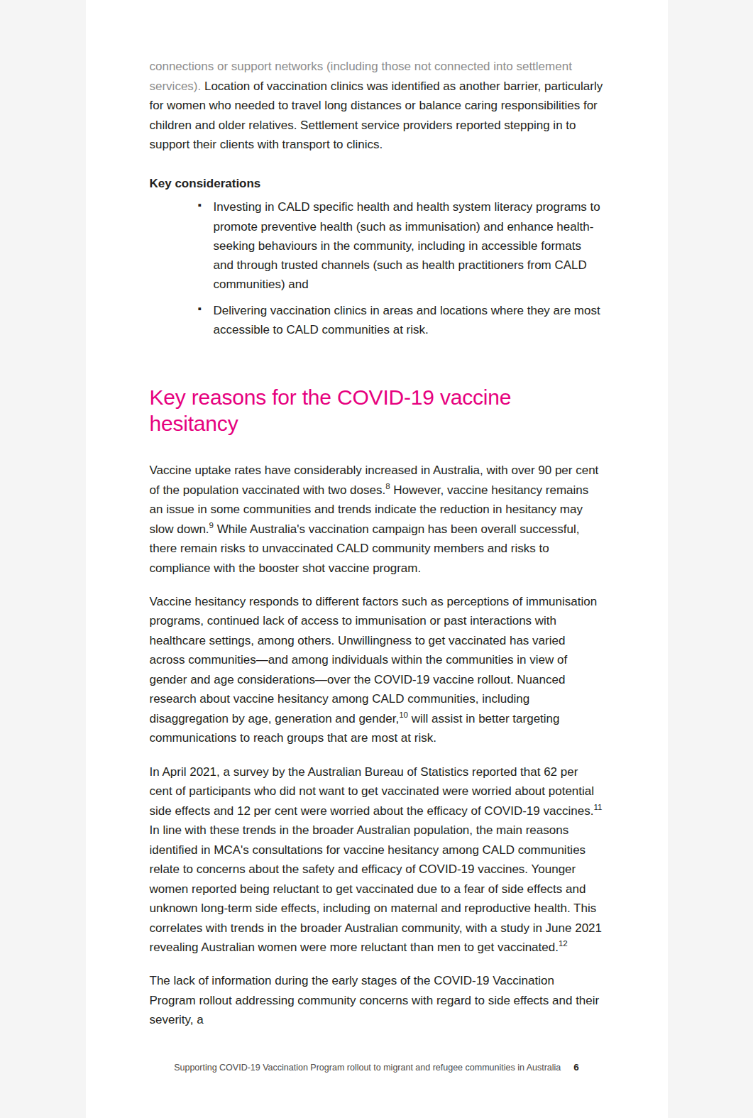connections or support networks (including those not connected into settlement services). Location of vaccination clinics was identified as another barrier, particularly for women who needed to travel long distances or balance caring responsibilities for children and older relatives. Settlement service providers reported stepping in to support their clients with transport to clinics.
Key considerations
Investing in CALD specific health and health system literacy programs to promote preventive health (such as immunisation) and enhance health-seeking behaviours in the community, including in accessible formats and through trusted channels (such as health practitioners from CALD communities) and
Delivering vaccination clinics in areas and locations where they are most accessible to CALD communities at risk.
Key reasons for the COVID-19 vaccine hesitancy
Vaccine uptake rates have considerably increased in Australia, with over 90 per cent of the population vaccinated with two doses.8 However, vaccine hesitancy remains an issue in some communities and trends indicate the reduction in hesitancy may slow down.9 While Australia's vaccination campaign has been overall successful, there remain risks to unvaccinated CALD community members and risks to compliance with the booster shot vaccine program.
Vaccine hesitancy responds to different factors such as perceptions of immunisation programs, continued lack of access to immunisation or past interactions with healthcare settings, among others. Unwillingness to get vaccinated has varied across communities—and among individuals within the communities in view of gender and age considerations—over the COVID-19 vaccine rollout. Nuanced research about vaccine hesitancy among CALD communities, including disaggregation by age, generation and gender,10 will assist in better targeting communications to reach groups that are most at risk.
In April 2021, a survey by the Australian Bureau of Statistics reported that 62 per cent of participants who did not want to get vaccinated were worried about potential side effects and 12 per cent were worried about the efficacy of COVID-19 vaccines.11 In line with these trends in the broader Australian population, the main reasons identified in MCA's consultations for vaccine hesitancy among CALD communities relate to concerns about the safety and efficacy of COVID-19 vaccines. Younger women reported being reluctant to get vaccinated due to a fear of side effects and unknown long-term side effects, including on maternal and reproductive health. This correlates with trends in the broader Australian community, with a study in June 2021 revealing Australian women were more reluctant than men to get vaccinated.12
The lack of information during the early stages of the COVID-19 Vaccination Program rollout addressing community concerns with regard to side effects and their severity, a
Supporting COVID-19 Vaccination Program rollout to migrant and refugee communities in Australia 6